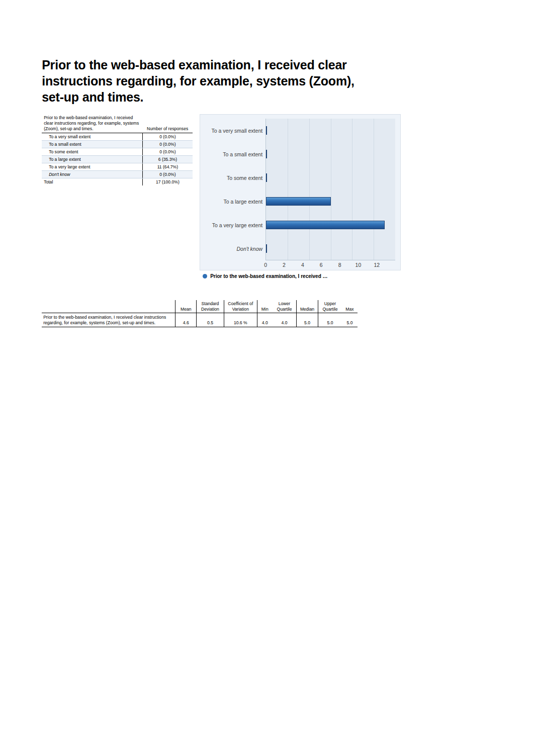Prior to the web-based examination, I received clear instructions regarding, for example, systems (Zoom), set-up and times.
| Prior to the web-based examination, I received clear instructions regarding, for example, systems (Zoom), set-up and times. | Number of responses |
| --- | --- |
| To a very small extent | 0 (0.0%) |
| To a small extent | 0 (0.0%) |
| To some extent | 0 (0.0%) |
| To a large extent | 6 (35.3%) |
| To a very large extent | 11 (64.7%) |
| Don't know | 0 (0.0%) |
| Total | 17 (100.0%) |
To a very small extent
To a small extent
To some extent
To a large extent
To a very large extent
Don't know
024681012
Prior to the web-based examination, I received …
| | Mean | Standard Deviation | Coefficient of Variation | Min | Lower Quartile | Median | Upper Quartile | Max |
| --- | --- | --- | --- | --- | --- | --- | --- | --- |
| Prior to the web-based examination, I received clear instructions regarding, for example, systems (Zoom), set-up and times. | 4.6 | 0.5 | 10.6 % | 4.0 | 4.0 | 5.0 | 5.0 | 5.0 |